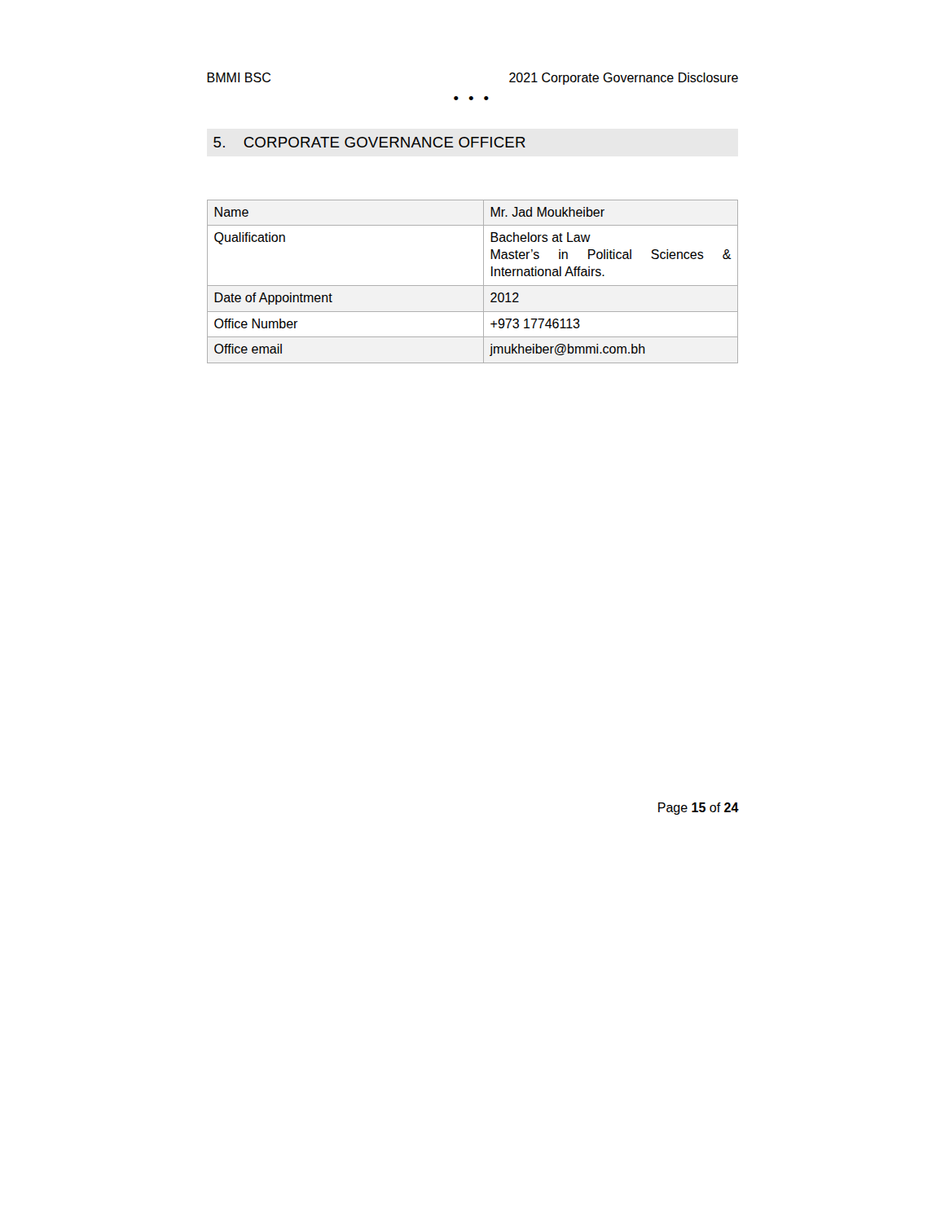BMMI BSC
2021 Corporate Governance Disclosure
• • •
5. CORPORATE GOVERNANCE OFFICER
| Name | Mr. Jad Moukheiber |
| Qualification | Bachelors at Law Master’s in Political Sciences & International Affairs. |
| Date of Appointment | 2012 |
| Office Number | +973 17746113 |
| Office email | jmukheiber@bmmi.com.bh |
Page 15 of 24